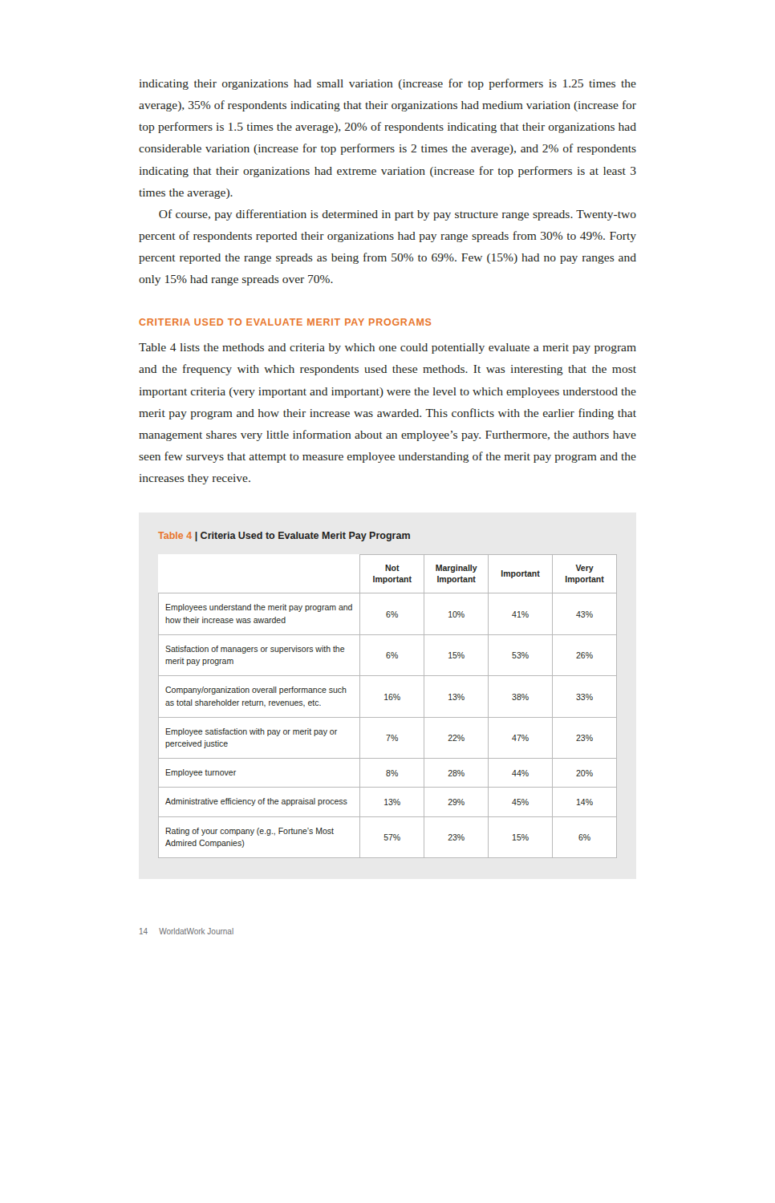indicating their organizations had small variation (increase for top performers is 1.25 times the average), 35% of respondents indicating that their organizations had medium variation (increase for top performers is 1.5 times the average), 20% of respondents indicating that their organizations had considerable variation (increase for top performers is 2 times the average), and 2% of respondents indicating that their organizations had extreme variation (increase for top performers is at least 3 times the average).
Of course, pay differentiation is determined in part by pay structure range spreads. Twenty-two percent of respondents reported their organizations had pay range spreads from 30% to 49%. Forty percent reported the range spreads as being from 50% to 69%. Few (15%) had no pay ranges and only 15% had range spreads over 70%.
Criteria Used to Evaluate Merit Pay Programs
Table 4 lists the methods and criteria by which one could potentially evaluate a merit pay program and the frequency with which respondents used these methods. It was interesting that the most important criteria (very important and important) were the level to which employees understood the merit pay program and how their increase was awarded. This conflicts with the earlier finding that management shares very little information about an employee’s pay. Furthermore, the authors have seen few surveys that attempt to measure employee understanding of the merit pay program and the increases they receive.
Table 4 | Criteria Used to Evaluate Merit Pay Program
| | Not Important | Marginally Important | Important | Very Important |
| --- | --- | --- | --- | --- |
| Employees understand the merit pay program and how their increase was awarded | 6% | 10% | 41% | 43% |
| Satisfaction of managers or supervisors with the merit pay program | 6% | 15% | 53% | 26% |
| Company/organization overall performance such as total shareholder return, revenues, etc. | 16% | 13% | 38% | 33% |
| Employee satisfaction with pay or merit pay or perceived justice | 7% | 22% | 47% | 23% |
| Employee turnover | 8% | 28% | 44% | 20% |
| Administrative efficiency of the appraisal process | 13% | 29% | 45% | 14% |
| Rating of your company (e.g., Fortune’s Most Admired Companies) | 57% | 23% | 15% | 6% |
14 WorldatWork Journal